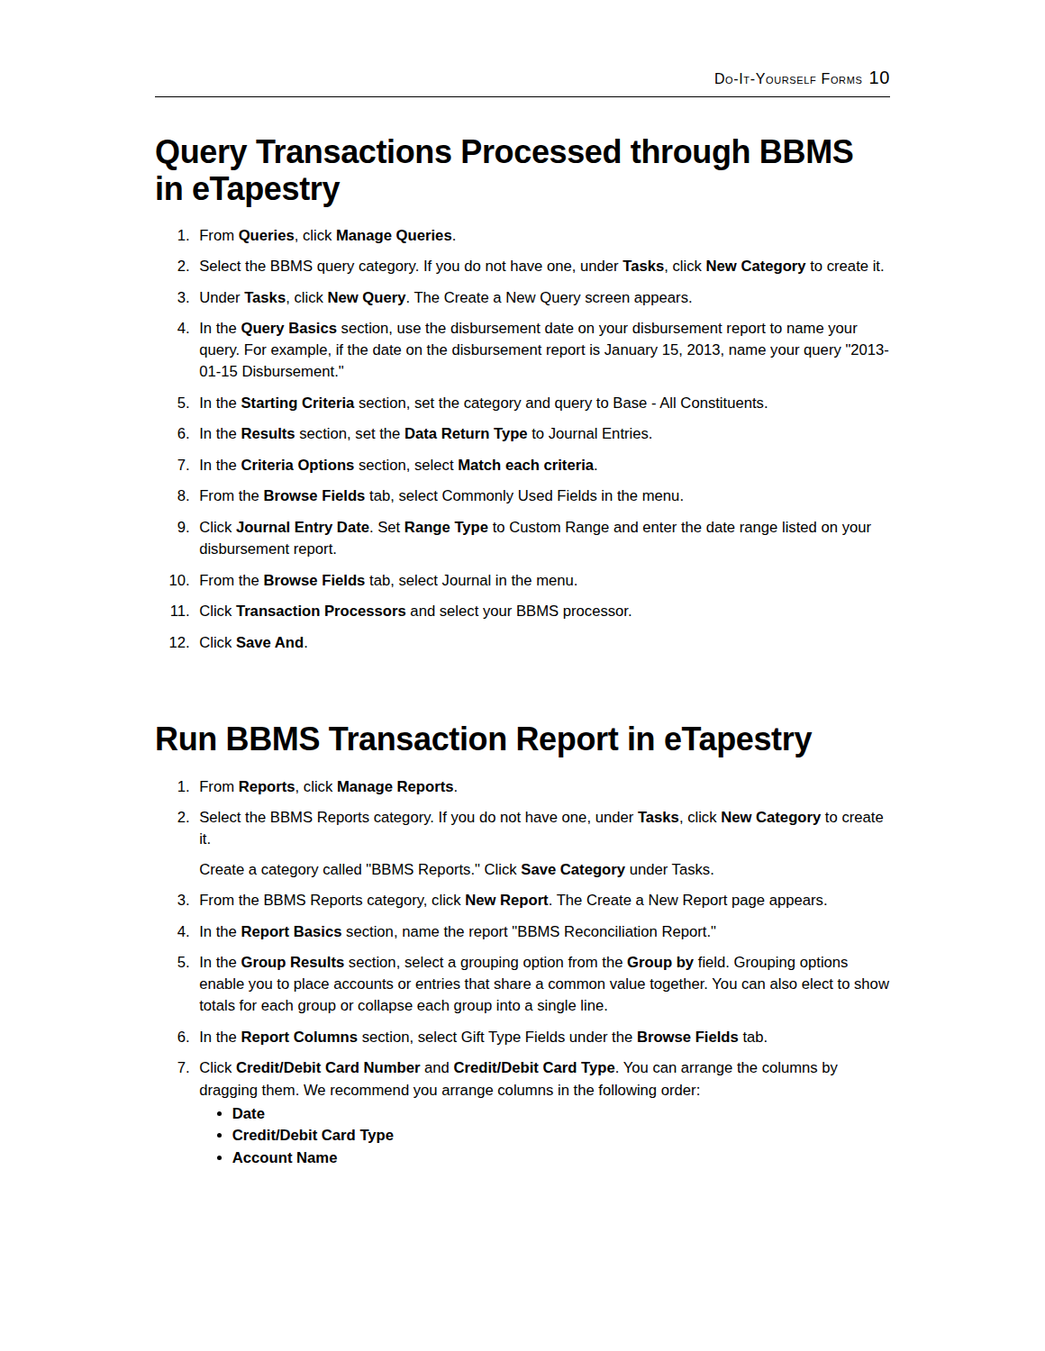Do-It-Yourself Forms10
Query Transactions Processed through BBMS in eTapestry
From Queries, click Manage Queries.
Select the BBMS query category. If you do not have one, under Tasks, click New Category to create it.
Under Tasks, click New Query. The Create a New Query screen appears.
In the Query Basics section, use the disbursement date on your disbursement report to name your query. For example, if the date on the disbursement report is January 15, 2013, name your query "2013-01-15 Disbursement."
In the Starting Criteria section, set the category and query to Base - All Constituents.
In the Results section, set the Data Return Type to Journal Entries.
In the Criteria Options section, select Match each criteria.
From the Browse Fields tab, select Commonly Used Fields in the menu.
Click Journal Entry Date. Set Range Type to Custom Range and enter the date range listed on your disbursement report.
From the Browse Fields tab, select Journal in the menu.
Click Transaction Processors and select your BBMS processor.
Click Save And.
Run BBMS Transaction Report in eTapestry
From Reports, click Manage Reports.
Select the BBMS Reports category. If you do not have one, under Tasks, click New Category to create it.
Create a category called "BBMS Reports." Click Save Category under Tasks.
From the BBMS Reports category, click New Report. The Create a New Report page appears.
In the Report Basics section, name the report "BBMS Reconciliation Report."
In the Group Results section, select a grouping option from the Group by field. Grouping options enable you to place accounts or entries that share a common value together. You can also elect to show totals for each group or collapse each group into a single line.
In the Report Columns section, select Gift Type Fields under the Browse Fields tab.
Click Credit/Debit Card Number and Credit/Debit Card Type. You can arrange the columns by dragging them. We recommend you arrange columns in the following order:
Date
Credit/Debit Card Type
Account Name